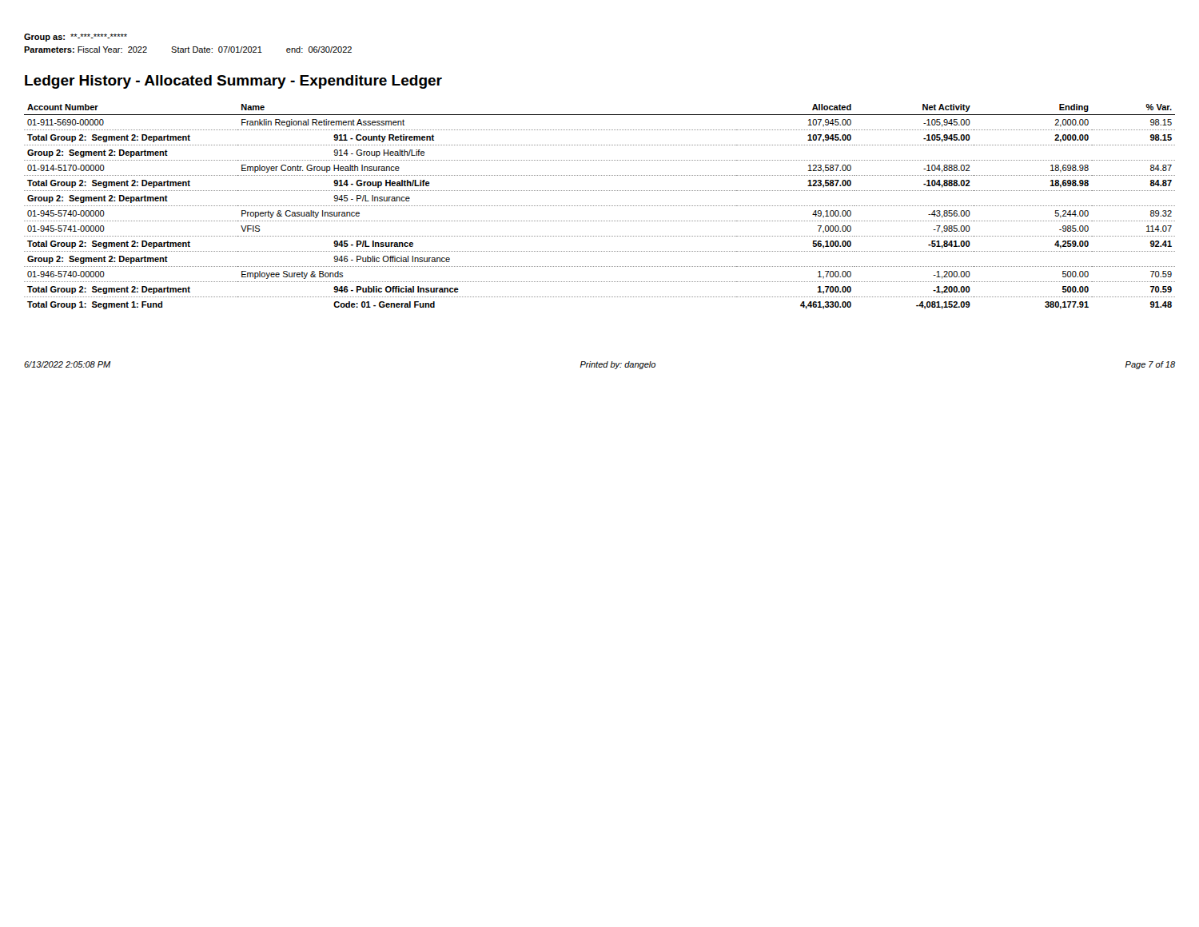Group as: **-***-****-*****
Parameters: Fiscal Year: 2022 Start Date: 07/01/2021 end: 06/30/2022
Ledger History - Allocated Summary - Expenditure Ledger
| Account Number | Name | Allocated | Net Activity | Ending | % Var. |
| --- | --- | --- | --- | --- | --- |
| 01-911-5690-00000 | Franklin Regional Retirement Assessment | 107,945.00 | -105,945.00 | 2,000.00 | 98.15 |
| Total Group 2: Segment 2: Department | 911 - County Retirement | 107,945.00 | -105,945.00 | 2,000.00 | 98.15 |
| Group 2: Segment 2: Department | 914 - Group Health/Life | | | | |
| 01-914-5170-00000 | Employer Contr. Group Health Insurance | 123,587.00 | -104,888.02 | 18,698.98 | 84.87 |
| Total Group 2: Segment 2: Department | 914 - Group Health/Life | 123,587.00 | -104,888.02 | 18,698.98 | 84.87 |
| Group 2: Segment 2: Department | 945 - P/L Insurance | | | | |
| 01-945-5740-00000 | Property & Casualty Insurance | 49,100.00 | -43,856.00 | 5,244.00 | 89.32 |
| 01-945-5741-00000 | VFIS | 7,000.00 | -7,985.00 | -985.00 | 114.07 |
| Total Group 2: Segment 2: Department | 945 - P/L Insurance | 56,100.00 | -51,841.00 | 4,259.00 | 92.41 |
| Group 2: Segment 2: Department | 946 - Public Official Insurance | | | | |
| 01-946-5740-00000 | Employee Surety & Bonds | 1,700.00 | -1,200.00 | 500.00 | 70.59 |
| Total Group 2: Segment 2: Department | 946 - Public Official Insurance | 1,700.00 | -1,200.00 | 500.00 | 70.59 |
| Total Group 1: Segment 1: Fund | Code: 01 - General Fund | 4,461,330.00 | -4,081,152.09 | 380,177.91 | 91.48 |
6/13/2022 2:05:08 PM
Printed by: dangelo
Page 7 of 18